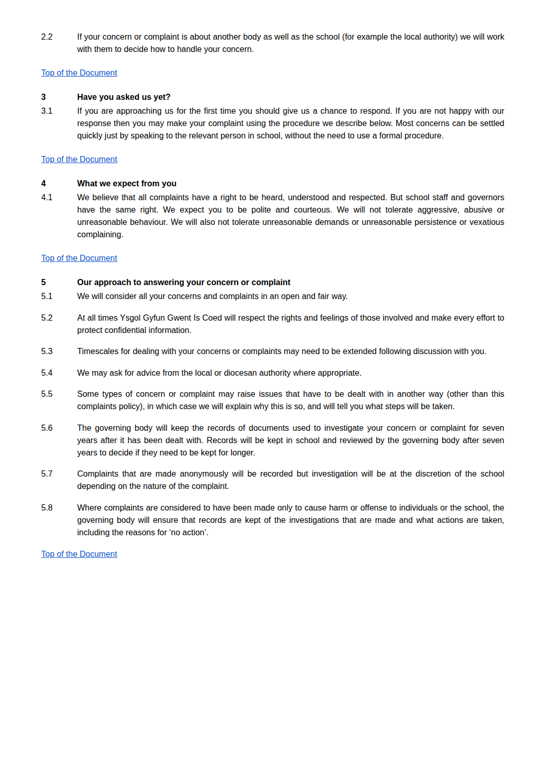2.2
If your concern or complaint is about another body as well as the school (for example the local authority) we will work with them to decide how to handle your concern.
Top of the Document
3
Have you asked us yet?
3.1
If you are approaching us for the first time you should give us a chance to respond. If you are not happy with our response then you may make your complaint using the procedure we describe below. Most concerns can be settled quickly just by speaking to the relevant person in school, without the need to use a formal procedure.
Top of the Document
4
What we expect from you
4.1
We believe that all complaints have a right to be heard, understood and respected. But school staff and governors have the same right. We expect you to be polite and courteous. We will not tolerate aggressive, abusive or unreasonable behaviour. We will also not tolerate unreasonable demands or unreasonable persistence or vexatious complaining.
Top of the Document
5
Our approach to answering your concern or complaint
5.1
We will consider all your concerns and complaints in an open and fair way.
5.2
At all times Ysgol Gyfun Gwent Is Coed will respect the rights and feelings of those involved and make every effort to protect confidential information.
5.3
Timescales for dealing with your concerns or complaints may need to be extended following discussion with you.
5.4
We may ask for advice from the local or diocesan authority where appropriate.
5.5
Some types of concern or complaint may raise issues that have to be dealt with in another way (other than this complaints policy), in which case we will explain why this is so, and will tell you what steps will be taken.
5.6
The governing body will keep the records of documents used to investigate your concern or complaint for seven years after it has been dealt with. Records will be kept in school and reviewed by the governing body after seven years to decide if they need to be kept for longer.
5.7
Complaints that are made anonymously will be recorded but investigation will be at the discretion of the school depending on the nature of the complaint.
5.8
Where complaints are considered to have been made only to cause harm or offense to individuals or the school, the governing body will ensure that records are kept of the investigations that are made and what actions are taken, including the reasons for ‘no action’.
Top of the Document